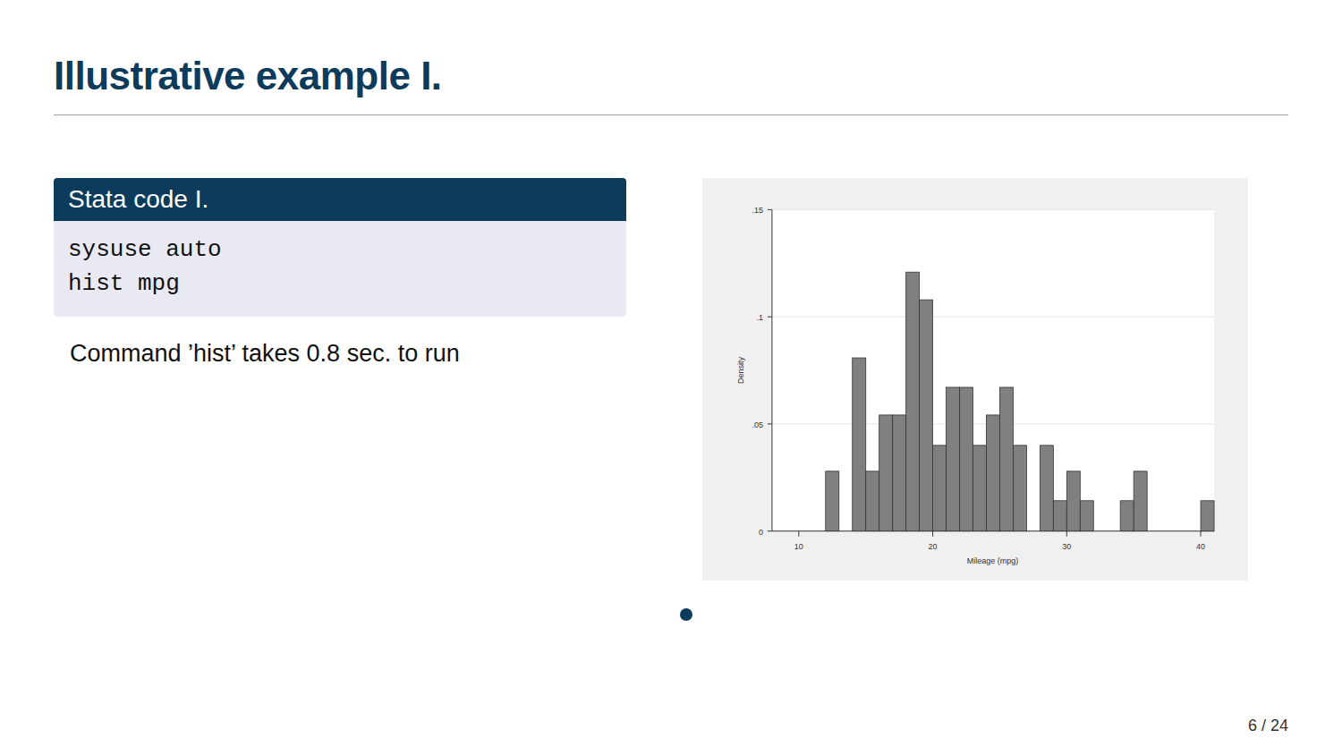Illustrative example I.
Stata code I.
sysuse auto
hist mpg
Command ’hist’ takes 0.8 sec. to run
.15 .1 .05 0 Density 10 20 30 40 Mileage (mpg)
6 / 24